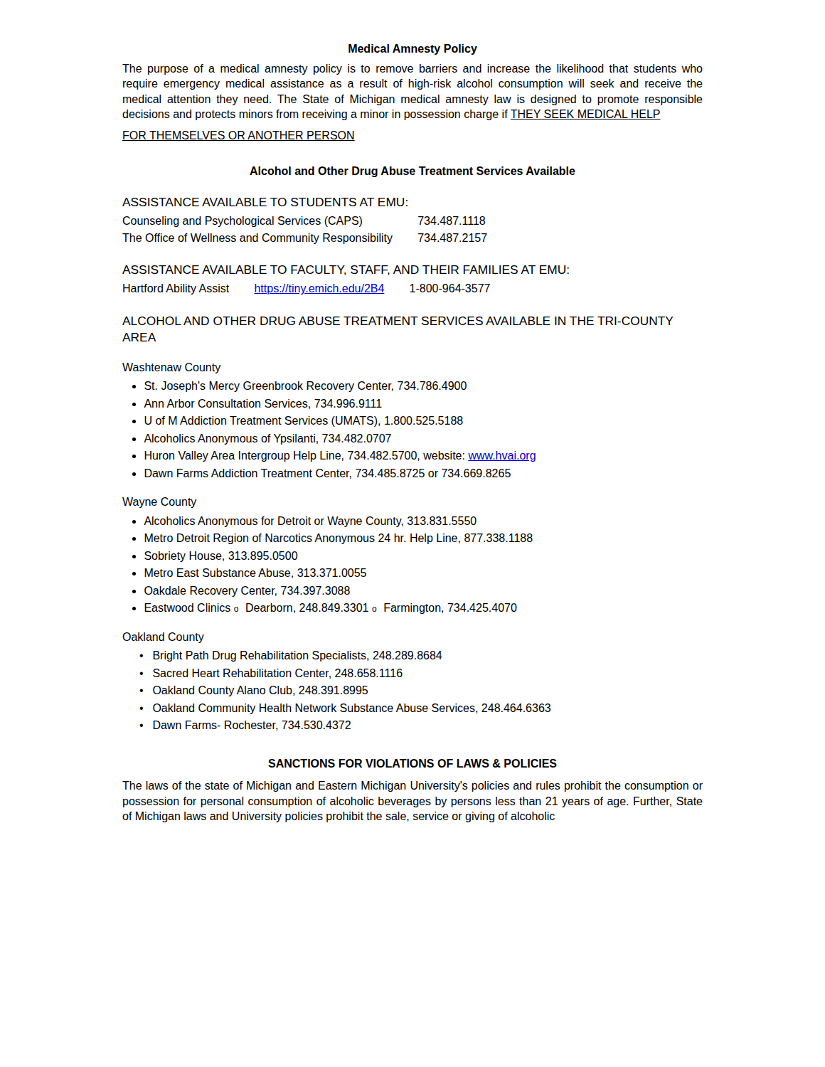Medical Amnesty Policy
The purpose of a medical amnesty policy is to remove barriers and increase the likelihood that students who require emergency medical assistance as a result of high-risk alcohol consumption will seek and receive the medical attention they need. The State of Michigan medical amnesty law is designed to promote responsible decisions and protects minors from receiving a minor in possession charge if THEY SEEK MEDICAL HELP
FOR THEMSELVES OR ANOTHER PERSON
Alcohol and Other Drug Abuse Treatment Services Available
ASSISTANCE AVAILABLE TO STUDENTS AT EMU:
| Counseling and Psychological Services (CAPS) | 734.487.1118 |
| The Office of Wellness and Community Responsibility | 734.487.2157 |
ASSISTANCE AVAILABLE TO FACULTY, STAFF, AND THEIR FAMILIES AT EMU:
| Hartford Ability Assist | https://tiny.emich.edu/2B4 | 1-800-964-3577 |
ALCOHOL AND OTHER DRUG ABUSE TREATMENT SERVICES AVAILABLE IN THE TRI-COUNTY AREA
Washtenaw County
St. Joseph's Mercy Greenbrook Recovery Center, 734.786.4900
Ann Arbor Consultation Services, 734.996.9111
U of M Addiction Treatment Services (UMATS), 1.800.525.5188
Alcoholics Anonymous of Ypsilanti, 734.482.0707
Huron Valley Area Intergroup Help Line, 734.482.5700, website: www.hvai.org
Dawn Farms Addiction Treatment Center, 734.485.8725 or 734.669.8265
Wayne County
Alcoholics Anonymous for Detroit or Wayne County, 313.831.5550
Metro Detroit Region of Narcotics Anonymous 24 hr. Help Line, 877.338.1188
Sobriety House, 313.895.0500
Metro East Substance Abuse, 313.371.0055
Oakdale Recovery Center, 734.397.3088
Eastwood Clinics oDearborn, 248.849.3301 oFarmington, 734.425.4070
Oakland County
Bright Path Drug Rehabilitation Specialists, 248.289.8684
Sacred Heart Rehabilitation Center, 248.658.1116
Oakland County Alano Club, 248.391.8995
Oakland Community Health Network Substance Abuse Services, 248.464.6363
Dawn Farms- Rochester, 734.530.4372
SANCTIONS FOR VIOLATIONS OF LAWS & POLICIES
The laws of the state of Michigan and Eastern Michigan University's policies and rules prohibit the consumption or possession for personal consumption of alcoholic beverages by persons less than 21 years of age. Further, State of Michigan laws and University policies prohibit the sale, service or giving of alcoholic